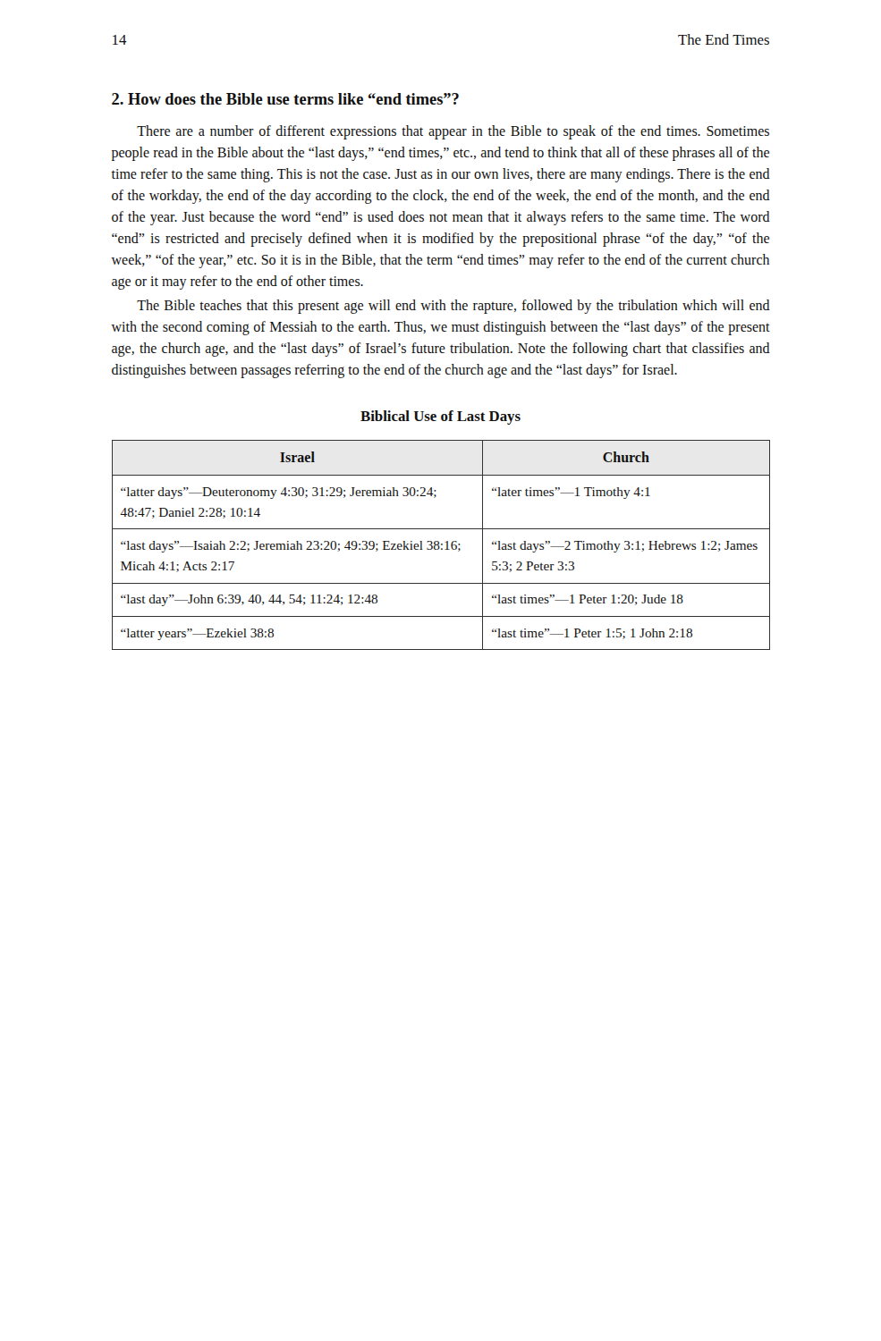14 The End Times
2. How does the Bible use terms like “end times”?
There are a number of different expressions that appear in the Bible to speak of the end times. Sometimes people read in the Bible about the “last days,” “end times,” etc., and tend to think that all of these phrases all of the time refer to the same thing. This is not the case. Just as in our own lives, there are many endings. There is the end of the workday, the end of the day according to the clock, the end of the week, the end of the month, and the end of the year. Just because the word “end” is used does not mean that it always refers to the same time. The word “end” is restricted and precisely defined when it is modified by the prepositional phrase “of the day,” “of the week,” “of the year,” etc. So it is in the Bible, that the term “end times” may refer to the end of the current church age or it may refer to the end of other times.
The Bible teaches that this present age will end with the rapture, followed by the tribulation which will end with the second coming of Messiah to the earth. Thus, we must distinguish between the “last days” of the present age, the church age, and the “last days” of Israel’s future tribulation. Note the following chart that classifies and distinguishes between passages referring to the end of the church age and the “last days” for Israel.
Biblical Use of Last Days
| Israel | Church |
| --- | --- |
| “latter days”—Deuteronomy 4:30; 31:29; Jeremiah 30:24; 48:47; Daniel 2:28; 10:14 | “later times”—1 Timothy 4:1 |
| “last days”—Isaiah 2:2; Jeremiah 23:20; 49:39; Ezekiel 38:16; Micah 4:1; Acts 2:17 | “last days”—2 Timothy 3:1; Hebrews 1:2; James 5:3; 2 Peter 3:3 |
| “last day”—John 6:39, 40, 44, 54; 11:24; 12:48 | “last times”—1 Peter 1:20; Jude 18 |
| “latter years”—Ezekiel 38:8 | “last time”—1 Peter 1:5; 1 John 2:18 |